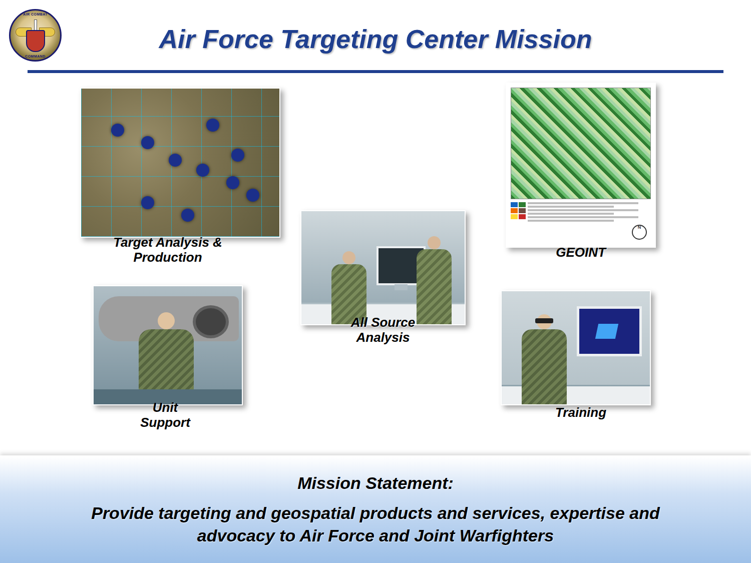AIR COMBAT COMMAND
Air Force Targeting Center Mission
Target Analysis &
Production
GEOINT
All Source
Analysis
Unit
Support
Training
Mission Statement:
Provide targeting and geospatial products and services, expertise and
advocacy to Air Force and Joint Warfighters